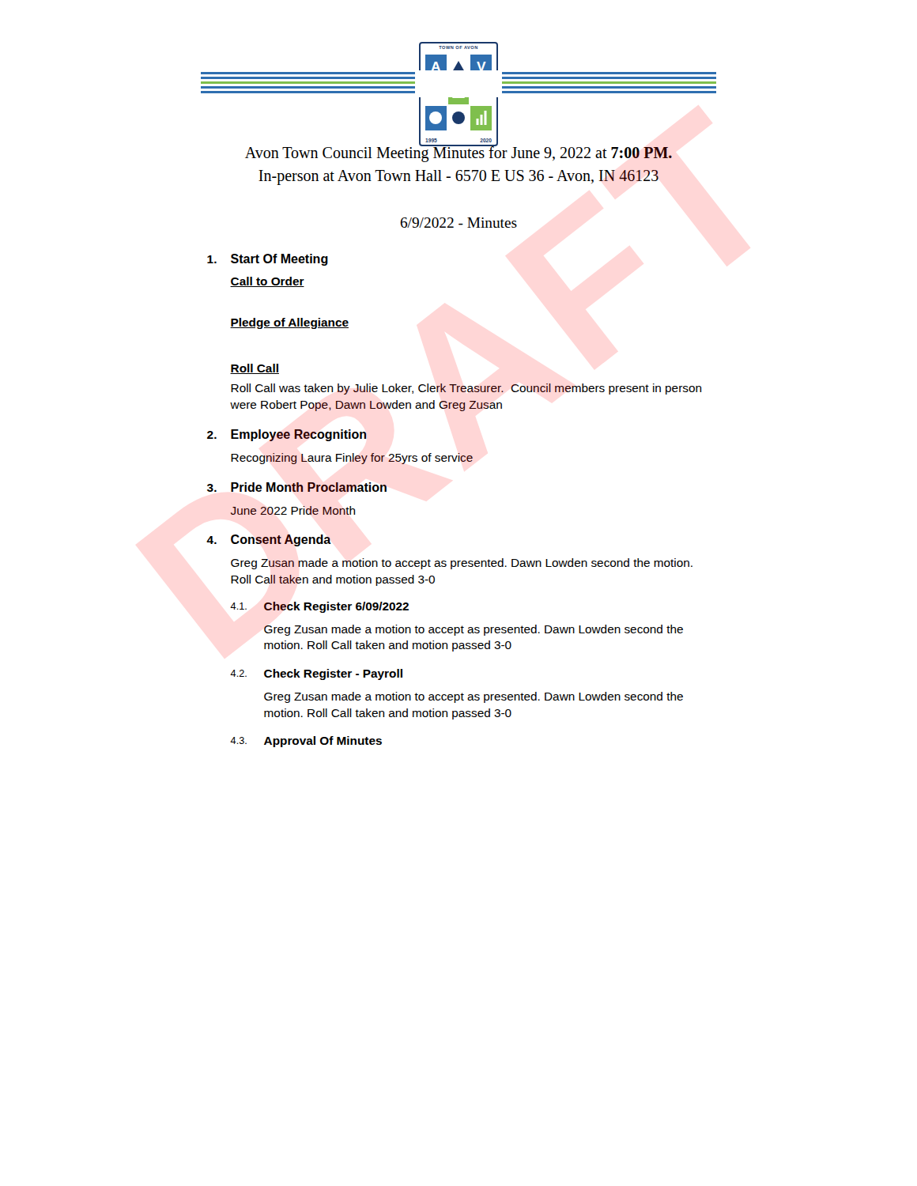DRAFT
TOWN OF AVON
A
V
A
V
25
19952020
Avon Town Council Meeting Minutes for June 9, 2022 at 7:00 PM.
In-person at Avon Town Hall - 6570 E US 36 - Avon, IN 46123
6/9/2022 - Minutes
Start Of Meeting
Call to Order
Pledge of Allegiance
Roll Call
Roll Call was taken by Julie Loker, Clerk Treasurer. Council members present in person were Robert Pope, Dawn Lowden and Greg Zusan
Employee Recognition
Recognizing Laura Finley for 25yrs of service
Pride Month Proclamation
June 2022 Pride Month
Consent Agenda
Greg Zusan made a motion to accept as presented. Dawn Lowden second the motion. Roll Call taken and motion passed 3-0
Check Register 6/09/2022
Greg Zusan made a motion to accept as presented. Dawn Lowden second the motion. Roll Call taken and motion passed 3-0
Check Register - Payroll
Greg Zusan made a motion to accept as presented. Dawn Lowden second the motion. Roll Call taken and motion passed 3-0
Approval Of Minutes